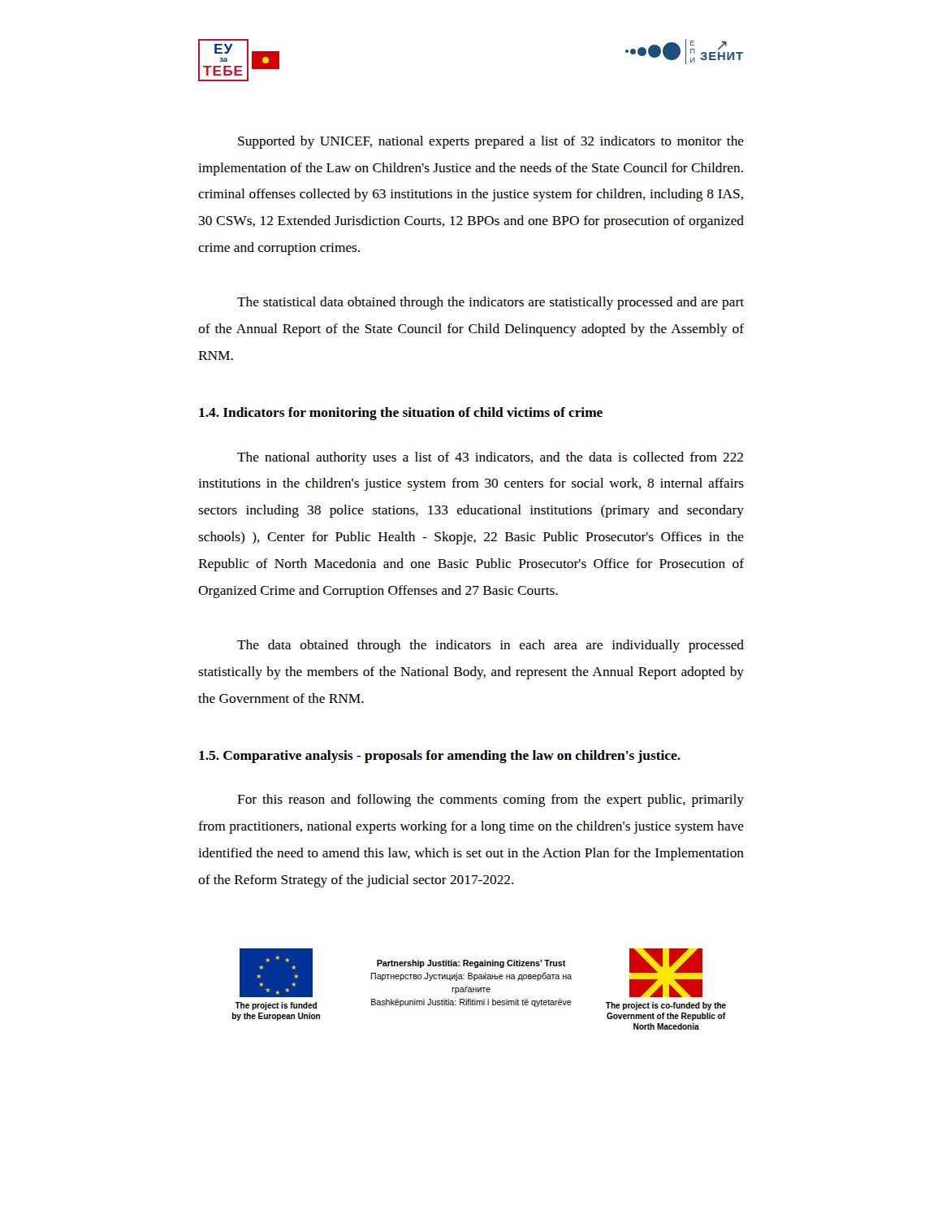ЕУ за ТЕБЕ
Е
П
И
↗ ЗЕНИТ
Supported by UNICEF, national experts prepared a list of 32 indicators to monitor the implementation of the Law on Children's Justice and the needs of the State Council for Children. criminal offenses collected by 63 institutions in the justice system for children, including 8 IAS, 30 CSWs, 12 Extended Jurisdiction Courts, 12 BPOs and one BPO for prosecution of organized crime and corruption crimes.
The statistical data obtained through the indicators are statistically processed and are part of the Annual Report of the State Council for Child Delinquency adopted by the Assembly of RNM.
1.4. Indicators for monitoring the situation of child victims of crime
The national authority uses a list of 43 indicators, and the data is collected from 222 institutions in the children's justice system from 30 centers for social work, 8 internal affairs sectors including 38 police stations, 133 educational institutions (primary and secondary schools) ), Center for Public Health - Skopje, 22 Basic Public Prosecutor's Offices in the Republic of North Macedonia and one Basic Public Prosecutor's Office for Prosecution of Organized Crime and Corruption Offenses and 27 Basic Courts.
The data obtained through the indicators in each area are individually processed statistically by the members of the National Body, and represent the Annual Report adopted by the Government of the RNM.
1.5. Comparative analysis - proposals for amending the law on children's justice.
For this reason and following the comments coming from the expert public, primarily from practitioners, national experts working for a long time on the children's justice system have identified the need to amend this law, which is set out in the Action Plan for the Implementation of the Reform Strategy of the judicial sector 2017-2022.
★ ★ ★ ★ ★ ★ ★ ★ ★ ★ ★ ★
The project is funded
by the European Union
Partnership Justitia: Regaining Citizens’ Trust
Партнерство Јустиција: Враќање на довербата на граѓаните
Bashkëpunimi Justitia: Rifitimi i besimit të qytetarëve
The project is co-funded by the
Government of the Republic of
North Macedonia